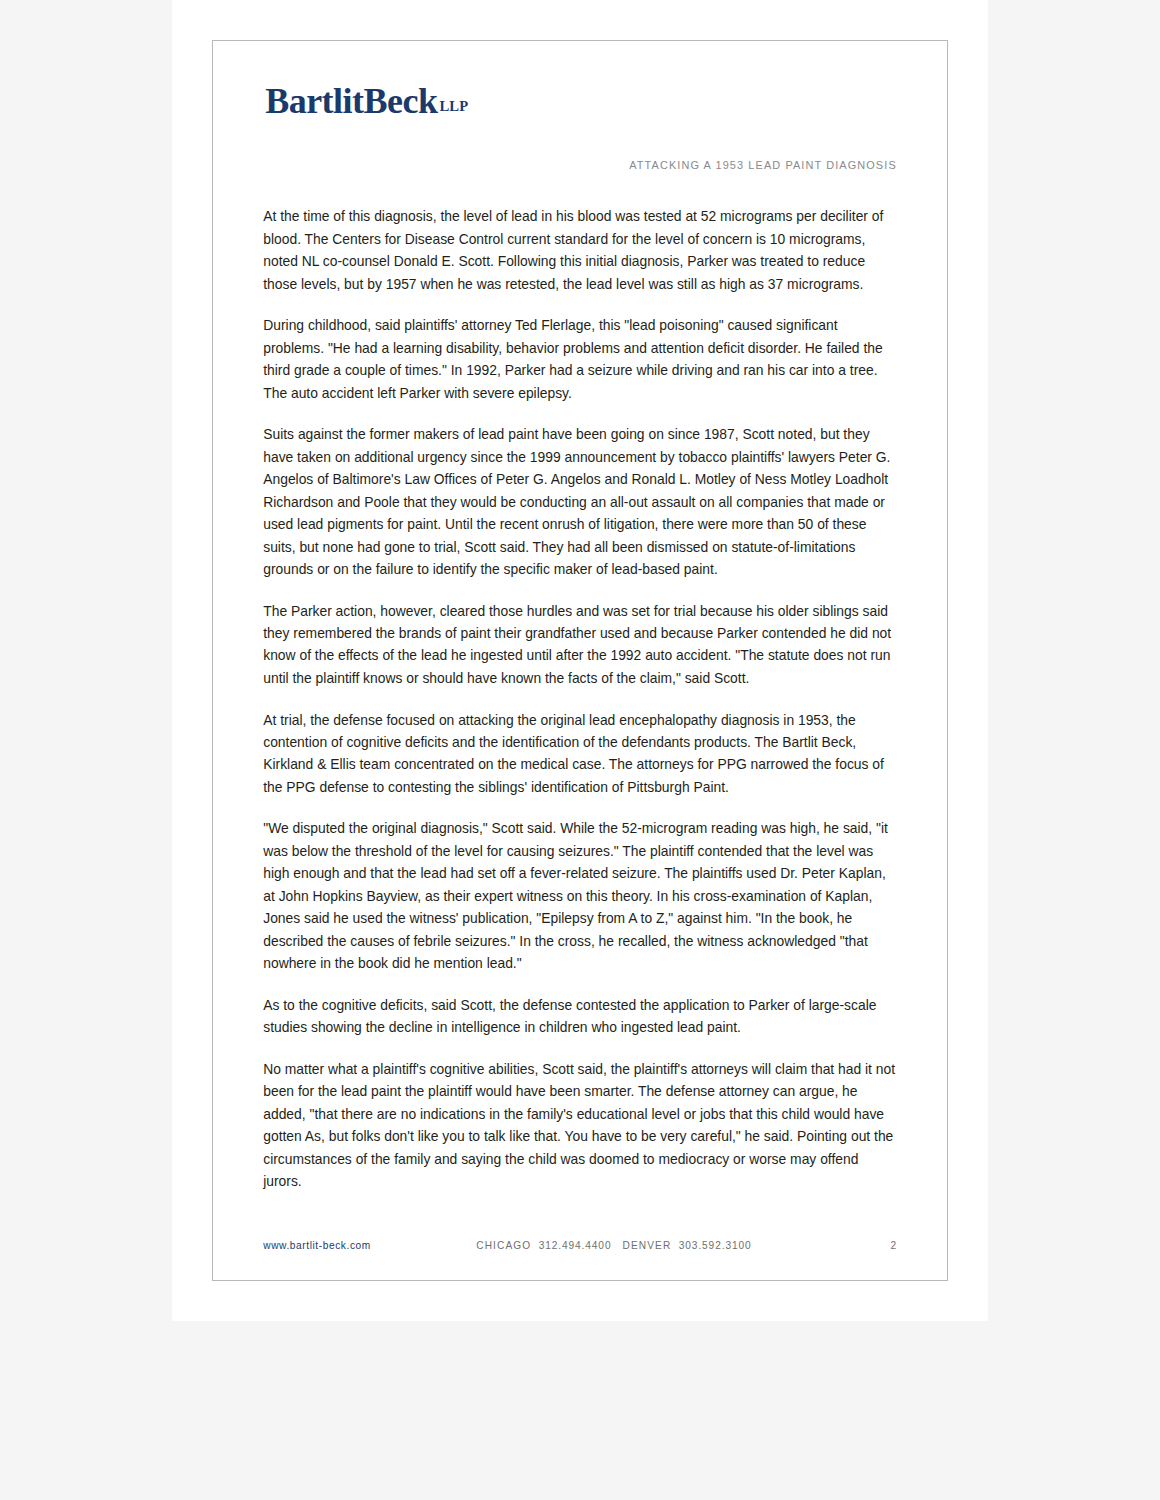BartlitBeckLLP
Attacking a 1953 Lead Paint Diagnosis
At the time of this diagnosis, the level of lead in his blood was tested at 52 micrograms per deciliter of blood. The Centers for Disease Control current standard for the level of concern is 10 micrograms, noted NL co-counsel Donald E. Scott. Following this initial diagnosis, Parker was treated to reduce those levels, but by 1957 when he was retested, the lead level was still as high as 37 micrograms.
During childhood, said plaintiffs' attorney Ted Flerlage, this "lead poisoning" caused significant problems. "He had a learning disability, behavior problems and attention deficit disorder. He failed the third grade a couple of times." In 1992, Parker had a seizure while driving and ran his car into a tree. The auto accident left Parker with severe epilepsy.
Suits against the former makers of lead paint have been going on since 1987, Scott noted, but they have taken on additional urgency since the 1999 announcement by tobacco plaintiffs' lawyers Peter G. Angelos of Baltimore's Law Offices of Peter G. Angelos and Ronald L. Motley of Ness Motley Loadholt Richardson and Poole that they would be conducting an all-out assault on all companies that made or used lead pigments for paint. Until the recent onrush of litigation, there were more than 50 of these suits, but none had gone to trial, Scott said. They had all been dismissed on statute-of-limitations grounds or on the failure to identify the specific maker of lead-based paint.
The Parker action, however, cleared those hurdles and was set for trial because his older siblings said they remembered the brands of paint their grandfather used and because Parker contended he did not know of the effects of the lead he ingested until after the 1992 auto accident. "The statute does not run until the plaintiff knows or should have known the facts of the claim," said Scott.
At trial, the defense focused on attacking the original lead encephalopathy diagnosis in 1953, the contention of cognitive deficits and the identification of the defendants products. The Bartlit Beck, Kirkland & Ellis team concentrated on the medical case. The attorneys for PPG narrowed the focus of the PPG defense to contesting the siblings' identification of Pittsburgh Paint.
"We disputed the original diagnosis," Scott said. While the 52-microgram reading was high, he said, "it was below the threshold of the level for causing seizures." The plaintiff contended that the level was high enough and that the lead had set off a fever-related seizure. The plaintiffs used Dr. Peter Kaplan, at John Hopkins Bayview, as their expert witness on this theory. In his cross-examination of Kaplan, Jones said he used the witness' publication, "Epilepsy from A to Z," against him. "In the book, he described the causes of febrile seizures." In the cross, he recalled, the witness acknowledged "that nowhere in the book did he mention lead."
As to the cognitive deficits, said Scott, the defense contested the application to Parker of large-scale studies showing the decline in intelligence in children who ingested lead paint.
No matter what a plaintiff's cognitive abilities, Scott said, the plaintiff's attorneys will claim that had it not been for the lead paint the plaintiff would have been smarter. The defense attorney can argue, he added, "that there are no indications in the family's educational level or jobs that this child would have gotten As, but folks don't like you to talk like that. You have to be very careful," he said. Pointing out the circumstances of the family and saying the child was doomed to mediocracy or worse may offend jurors.
www.bartlit-beck.com
CHICAGO 312.494.4400 DENVER 303.592.3100
2